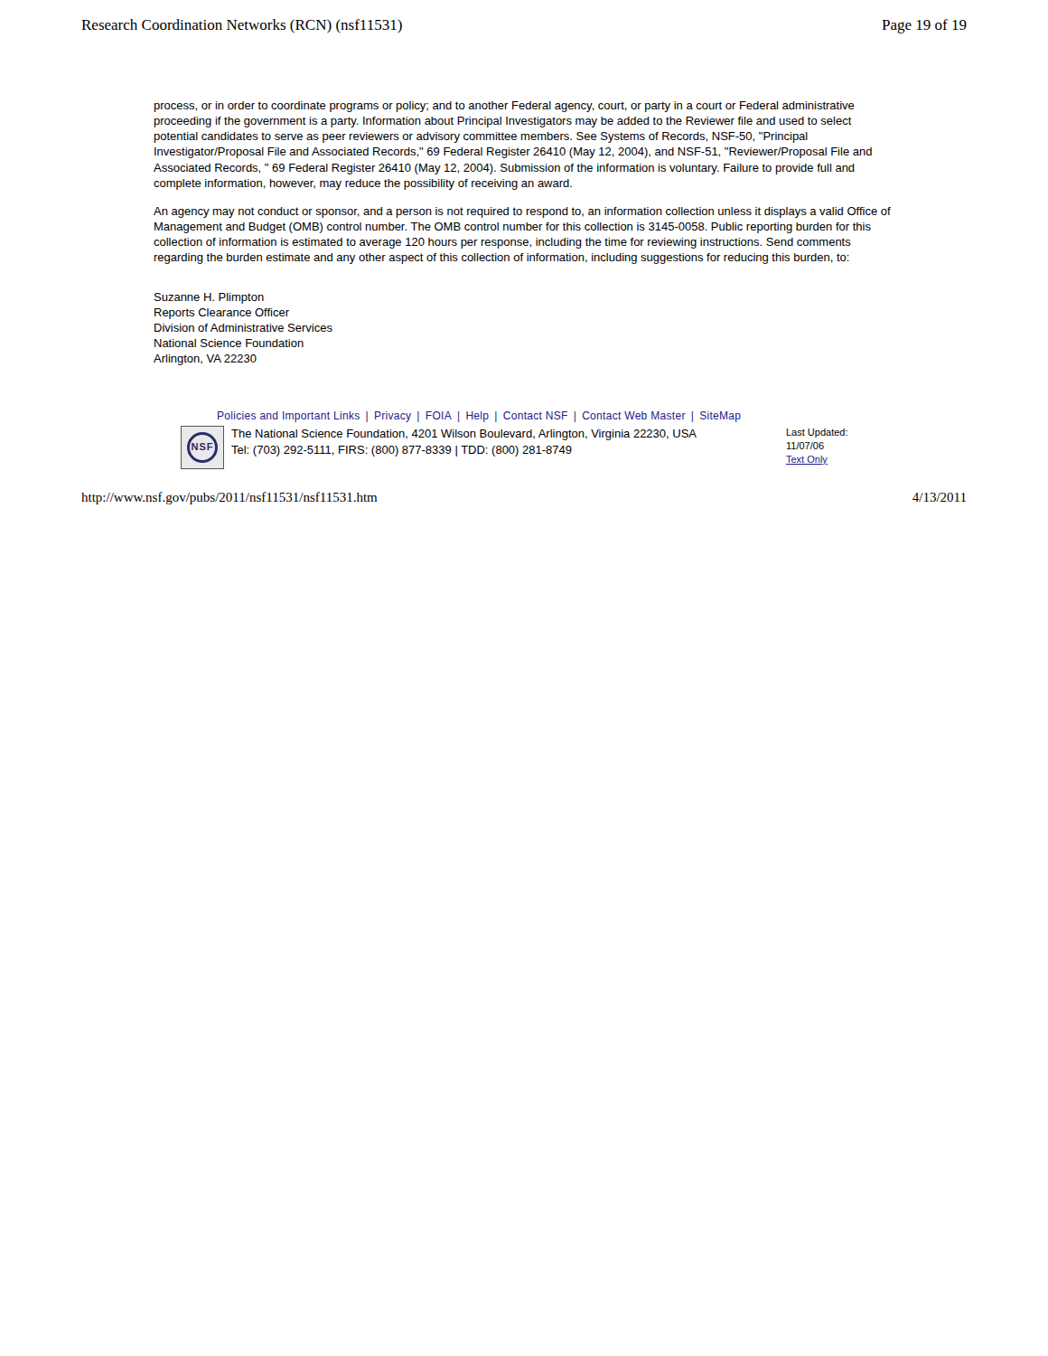Research Coordination Networks (RCN) (nsf11531)
Page 19 of 19
process, or in order to coordinate programs or policy; and to another Federal agency, court, or party in a court or Federal administrative proceeding if the government is a party. Information about Principal Investigators may be added to the Reviewer file and used to select potential candidates to serve as peer reviewers or advisory committee members. See Systems of Records, NSF-50, "Principal Investigator/Proposal File and Associated Records," 69 Federal Register 26410 (May 12, 2004), and NSF-51, "Reviewer/Proposal File and Associated Records, " 69 Federal Register 26410 (May 12, 2004). Submission of the information is voluntary. Failure to provide full and complete information, however, may reduce the possibility of receiving an award.
An agency may not conduct or sponsor, and a person is not required to respond to, an information collection unless it displays a valid Office of Management and Budget (OMB) control number. The OMB control number for this collection is 3145-0058. Public reporting burden for this collection of information is estimated to average 120 hours per response, including the time for reviewing instructions. Send comments regarding the burden estimate and any other aspect of this collection of information, including suggestions for reducing this burden, to:
Suzanne H. Plimpton
Reports Clearance Officer
Division of Administrative Services
National Science Foundation
Arlington, VA 22230
Policies and Important Links|Privacy|FOIA|Help|Contact NSF|Contact Web Master|SiteMap
NSF
The National Science Foundation, 4201 Wilson Boulevard, Arlington, Virginia 22230, USA
Tel: (703) 292-5111, FIRS: (800) 877-8339 | TDD: (800) 281-8749
Last Updated:
11/07/06
Text Only
http://www.nsf.gov/pubs/2011/nsf11531/nsf11531.htm
4/13/2011